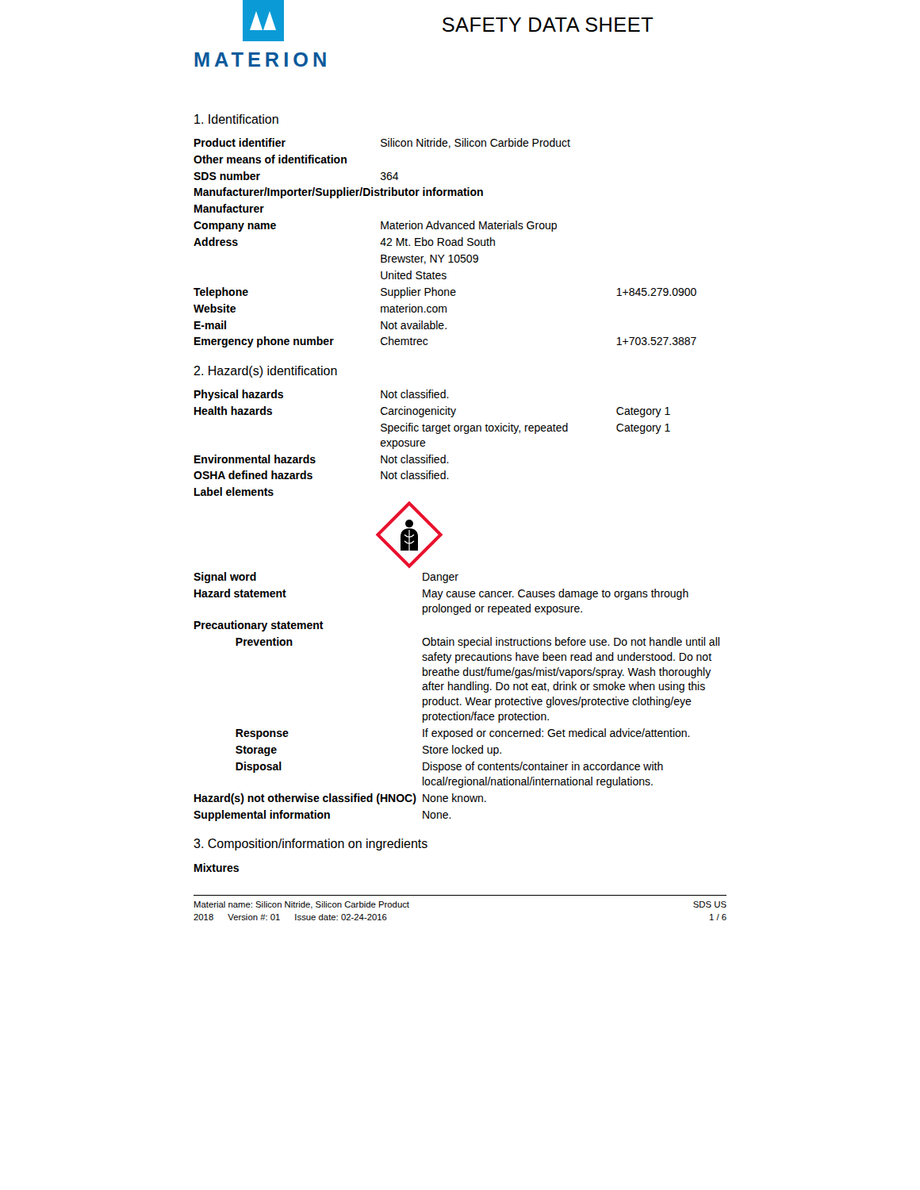MATERION
SAFETY DATA SHEET
1. Identification
| Product identifier | Silicon Nitride, Silicon Carbide Product |
| Other means of identification | |
| SDS number | 364 |
| Manufacturer/Importer/Supplier/Distributor information |
| Manufacturer |
| Company name | Materion Advanced Materials Group |
| Address | 42 Mt. Ebo Road South |
| | Brewster, NY 10509 |
| | United States |
| Telephone | Supplier Phone | 1+845.279.0900 |
| Website | materion.com |
| E-mail | Not available. |
| Emergency phone number | Chemtrec | 1+703.527.3887 |
2. Hazard(s) identification
| Physical hazards | Not classified. |
| Health hazards | Carcinogenicity | Category 1 |
| | Specific target organ toxicity, repeated exposure | Category 1 |
| Environmental hazards | Not classified. |
| OSHA defined hazards | Not classified. |
| Label elements | |
| Signal word | Danger |
| Hazard statement | May cause cancer. Causes damage to organs through prolonged or repeated exposure. |
| Precautionary statement | |
| Prevention | Obtain special instructions before use. Do not handle until all safety precautions have been read and understood. Do not breathe dust/fume/gas/mist/vapors/spray. Wash thoroughly after handling. Do not eat, drink or smoke when using this product. Wear protective gloves/protective clothing/eye protection/face protection. |
| Response | If exposed or concerned: Get medical advice/attention. |
| Storage | Store locked up. |
| Disposal | Dispose of contents/container in accordance with local/regional/national/international regulations. |
| Hazard(s) not otherwise classified (HNOC) | None known. |
| Supplemental information | None. |
3. Composition/information on ingredients
Mixtures
Material name: Silicon Nitride, Silicon Carbide Product
SDS US
2018 Version #: 01 Issue date: 02-24-2016
1 / 6